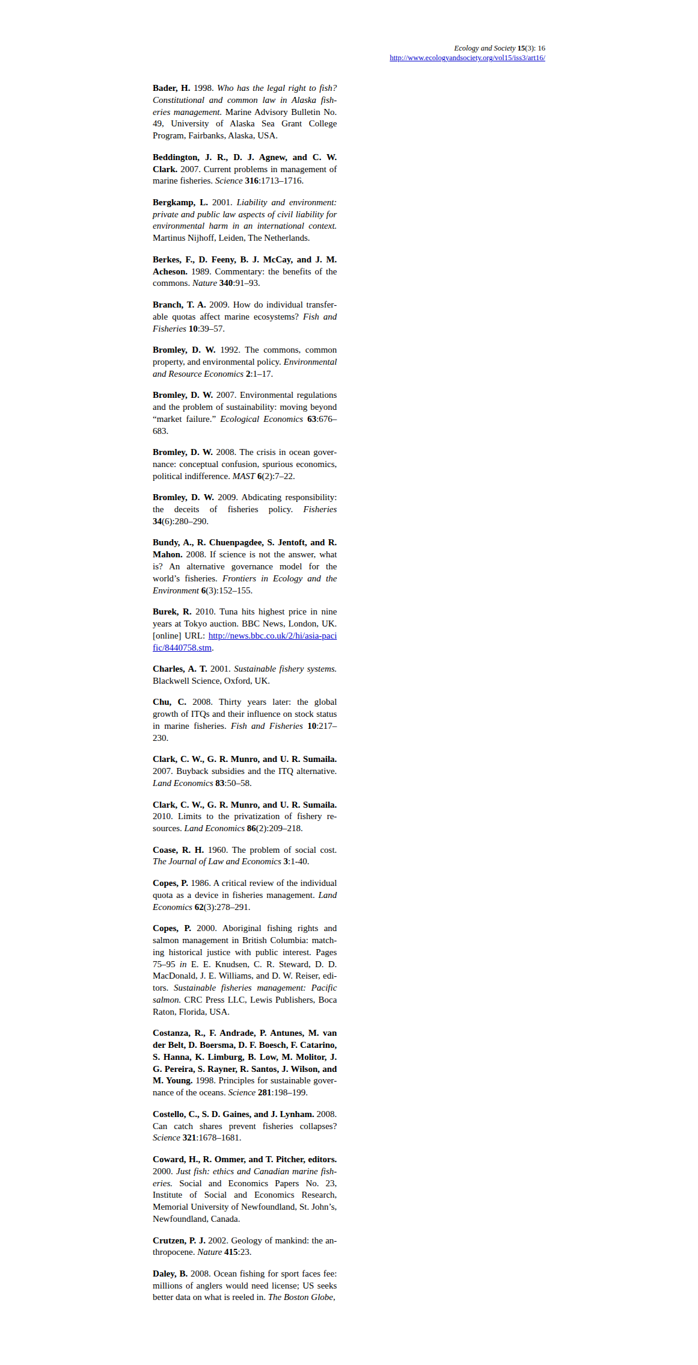Ecology and Society 15(3): 16
http://www.ecologyandsociety.org/vol15/iss3/art16/
Bader, H. 1998. Who has the legal right to fish? Constitutional and common law in Alaska fisheries management. Marine Advisory Bulletin No. 49, University of Alaska Sea Grant College Program, Fairbanks, Alaska, USA.
Beddington, J. R., D. J. Agnew, and C. W. Clark. 2007. Current problems in management of marine fisheries. Science 316:1713–1716.
Bergkamp, L. 2001. Liability and environment: private and public law aspects of civil liability for environmental harm in an international context. Martinus Nijhoff, Leiden, The Netherlands.
Berkes, F., D. Feeny, B. J. McCay, and J. M. Acheson. 1989. Commentary: the benefits of the commons. Nature 340:91–93.
Branch, T. A. 2009. How do individual transferable quotas affect marine ecosystems? Fish and Fisheries 10:39–57.
Bromley, D. W. 1992. The commons, common property, and environmental policy. Environmental and Resource Economics 2:1–17.
Bromley, D. W. 2007. Environmental regulations and the problem of sustainability: moving beyond “market failure.” Ecological Economics 63:676–683.
Bromley, D. W. 2008. The crisis in ocean governance: conceptual confusion, spurious economics, political indifference. MAST 6(2):7–22.
Bromley, D. W. 2009. Abdicating responsibility: the deceits of fisheries policy. Fisheries 34(6):280–290.
Bundy, A., R. Chuenpagdee, S. Jentoft, and R. Mahon. 2008. If science is not the answer, what is? An alternative governance model for the world’s fisheries. Frontiers in Ecology and the Environment 6(3):152–155.
Burek, R. 2010. Tuna hits highest price in nine years at Tokyo auction. BBC News, London, UK. [online] URL: http://news.bbc.co.uk/2/hi/asia-pacific/8440758.stm.
Charles, A. T. 2001. Sustainable fishery systems. Blackwell Science, Oxford, UK.
Chu, C. 2008. Thirty years later: the global growth of ITQs and their influence on stock status in marine fisheries. Fish and Fisheries 10:217–230.
Clark, C. W., G. R. Munro, and U. R. Sumaila. 2007. Buyback subsidies and the ITQ alternative. Land Economics 83:50–58.
Clark, C. W., G. R. Munro, and U. R. Sumaila. 2010. Limits to the privatization of fishery resources. Land Economics 86(2):209–218.
Coase, R. H. 1960. The problem of social cost. The Journal of Law and Economics 3:1-40.
Copes, P. 1986. A critical review of the individual quota as a device in fisheries management. Land Economics 62(3):278–291.
Copes, P. 2000. Aboriginal fishing rights and salmon management in British Columbia: matching historical justice with public interest. Pages 75–95 in E. E. Knudsen, C. R. Steward, D. D. MacDonald, J. E. Williams, and D. W. Reiser, editors. Sustainable fisheries management: Pacific salmon. CRC Press LLC, Lewis Publishers, Boca Raton, Florida, USA.
Costanza, R., F. Andrade, P. Antunes, M. van der Belt, D. Boersma, D. F. Boesch, F. Catarino, S. Hanna, K. Limburg, B. Low, M. Molitor, J. G. Pereira, S. Rayner, R. Santos, J. Wilson, and M. Young. 1998. Principles for sustainable governance of the oceans. Science 281:198–199.
Costello, C., S. D. Gaines, and J. Lynham. 2008. Can catch shares prevent fisheries collapses? Science 321:1678–1681.
Coward, H., R. Ommer, and T. Pitcher, editors. 2000. Just fish: ethics and Canadian marine fisheries. Social and Economics Papers No. 23, Institute of Social and Economics Research, Memorial University of Newfoundland, St. John’s, Newfoundland, Canada.
Crutzen, P. J. 2002. Geology of mankind: the anthropocene. Nature 415:23.
Daley, B. 2008. Ocean fishing for sport faces fee: millions of anglers would need license; US seeks better data on what is reeled in. The Boston Globe,